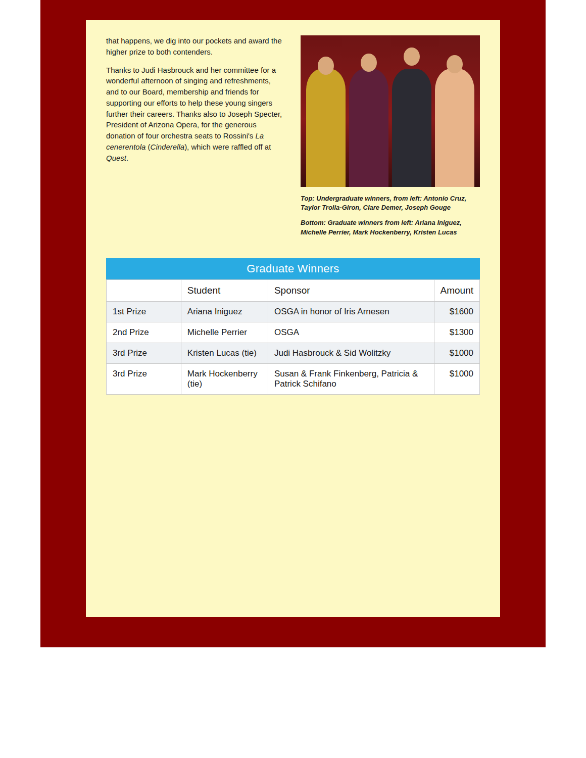that happens, we dig into our pockets and award the higher prize to both contenders.
Thanks to Judi Hasbrouck and her committee for a wonderful afternoon of singing and refreshments, and to our Board, membership and friends for supporting our efforts to help these young singers further their careers. Thanks also to Joseph Specter, President of Arizona Opera, for the generous donation of four orchestra seats to Rossini's La cenerentola (Cinderella), which were raffled off at Quest.
Top: Undergraduate winners, from left: Antonio Cruz, Taylor Trolia-Giron, Clare Demer, Joseph Gouge
Bottom: Graduate winners from left: Ariana Iniguez, Michelle Perrier, Mark Hockenberry, Kristen Lucas
Graduate Winners
| | Student | Sponsor | Amount |
| --- | --- | --- | --- |
| 1st Prize | Ariana Iniguez | OSGA in honor of Iris Arnesen | $1600 |
| 2nd Prize | Michelle Perrier | OSGA | $1300 |
| 3rd Prize | Kristen Lucas (tie) | Judi Hasbrouck & Sid Wolitzky | $1000 |
| 3rd Prize | Mark Hockenberry (tie) | Susan & Frank Finkenberg, Patricia & Patrick Schifano | $1000 |